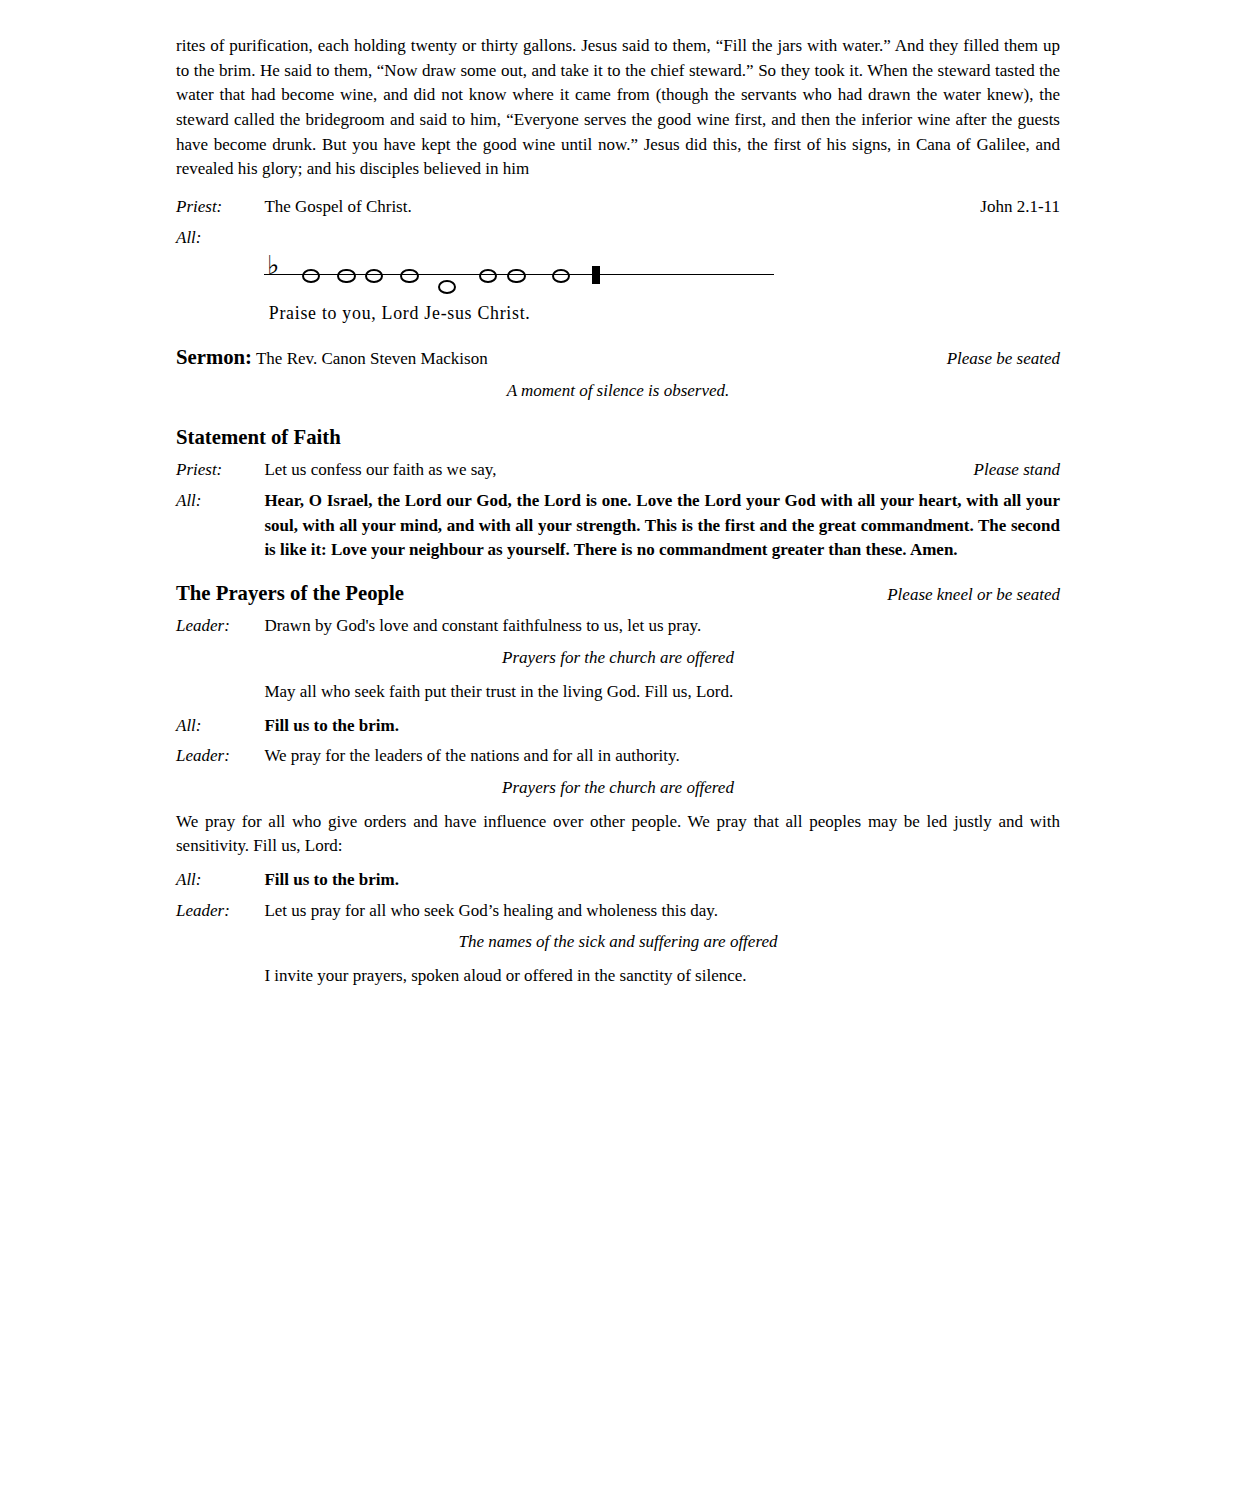rites of purification, each holding twenty or thirty gallons. Jesus said to them, “Fill the jars with water.” And they filled them up to the brim. He said to them, “Now draw some out, and take it to the chief steward.” So they took it. When the steward tasted the water that had become wine, and did not know where it came from (though the servants who had drawn the water knew), the steward called the bridegroom and said to him, “Everyone serves the good wine first, and then the inferior wine after the guests have become drunk. But you have kept the good wine until now.” Jesus did this, the first of his signs, in Cana of Galilee, and revealed his glory; and his disciples believed in him
Priest: The Gospel of Christ. John 2.1-11
All:
♭
Praise to you, Lord Je-sus Christ.
Sermon: The Rev. Canon Steven Mackison Please be seated
A moment of silence is observed.
Statement of Faith
Priest: Let us confess our faith as we say, Please stand
All: Hear, O Israel, the Lord our God, the Lord is one. Love the Lord your God with all your heart, with all your soul, with all your mind, and with all your strength. This is the first and the great commandment. The second is like it: Love your neighbour as yourself. There is no commandment greater than these. Amen.
The Prayers of the People
Please kneel or be seated
Leader: Drawn by God's love and constant faithfulness to us, let us pray.
Prayers for the church are offered
May all who seek faith put their trust in the living God. Fill us, Lord.
All: Fill us to the brim.
Leader: We pray for the leaders of the nations and for all in authority.
Prayers for the church are offered
We pray for all who give orders and have influence over other people. We pray that all peoples may be led justly and with sensitivity. Fill us, Lord:
All: Fill us to the brim.
Leader: Let us pray for all who seek God’s healing and wholeness this day.
The names of the sick and suffering are offered
I invite your prayers, spoken aloud or offered in the sanctity of silence.